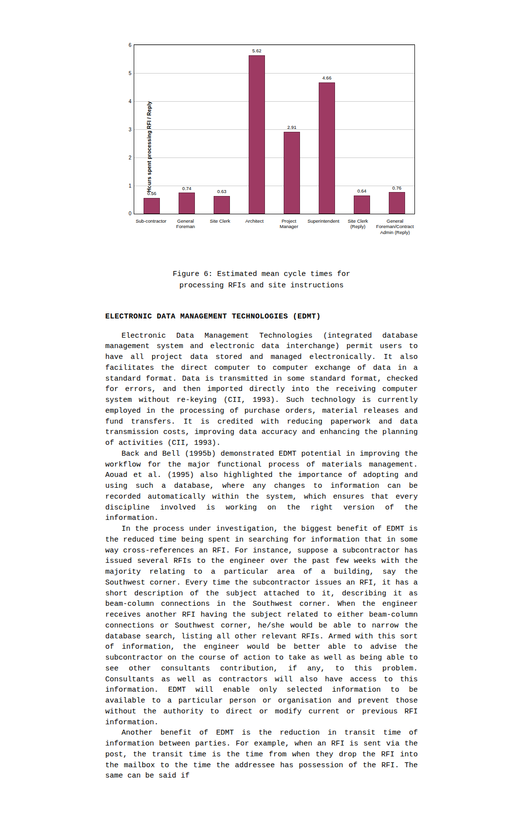Hours spent processing RFI / Reply
6
5
4
3
2
1
0
0.56
0.74
0.63
5.62
2.91
4.66
0.64
0.76
Sub-contractor
General Foreman
Site Clerk
Architect
Project Manager
Superintendent
Site Clerk
(Reply)
General
Foreman/Contract
Admin (Reply)
Figure 6: Estimated mean cycle times for processing RFIs and site instructions
ELECTRONIC DATA MANAGEMENT TECHNOLOGIES (EDMT)
Electronic Data Management Technologies (integrated database management system and electronic data interchange) permit users to have all project data stored and managed electronically. It also facilitates the direct computer to computer exchange of data in a standard format. Data is transmitted in some standard format, checked for errors, and then imported directly into the receiving computer system without re-keying (CII, 1993). Such technology is currently employed in the processing of purchase orders, material releases and fund transfers. It is credited with reducing paperwork and data transmission costs, improving data accuracy and enhancing the planning of activities (CII, 1993).
Back and Bell (1995b) demonstrated EDMT potential in improving the workflow for the major functional process of materials management. Aouad et al. (1995) also highlighted the importance of adopting and using such a database, where any changes to information can be recorded automatically within the system, which ensures that every discipline involved is working on the right version of the information.
In the process under investigation, the biggest benefit of EDMT is the reduced time being spent in searching for information that in some way cross-references an RFI. For instance, suppose a subcontractor has issued several RFIs to the engineer over the past few weeks with the majority relating to a particular area of a building, say the Southwest corner. Every time the subcontractor issues an RFI, it has a short description of the subject attached to it, describing it as beam-column connections in the Southwest corner. When the engineer receives another RFI having the subject related to either beam-column connections or Southwest corner, he/she would be able to narrow the database search, listing all other relevant RFIs. Armed with this sort of information, the engineer would be better able to advise the subcontractor on the course of action to take as well as being able to see other consultants contribution, if any, to this problem. Consultants as well as contractors will also have access to this information. EDMT will enable only selected information to be available to a particular person or organisation and prevent those without the authority to direct or modify current or previous RFI information.
Another benefit of EDMT is the reduction in transit time of information between parties. For example, when an RFI is sent via the post, the transit time is the time from when they drop the RFI into the mailbox to the time the addressee has possession of the RFI. The same can be said if